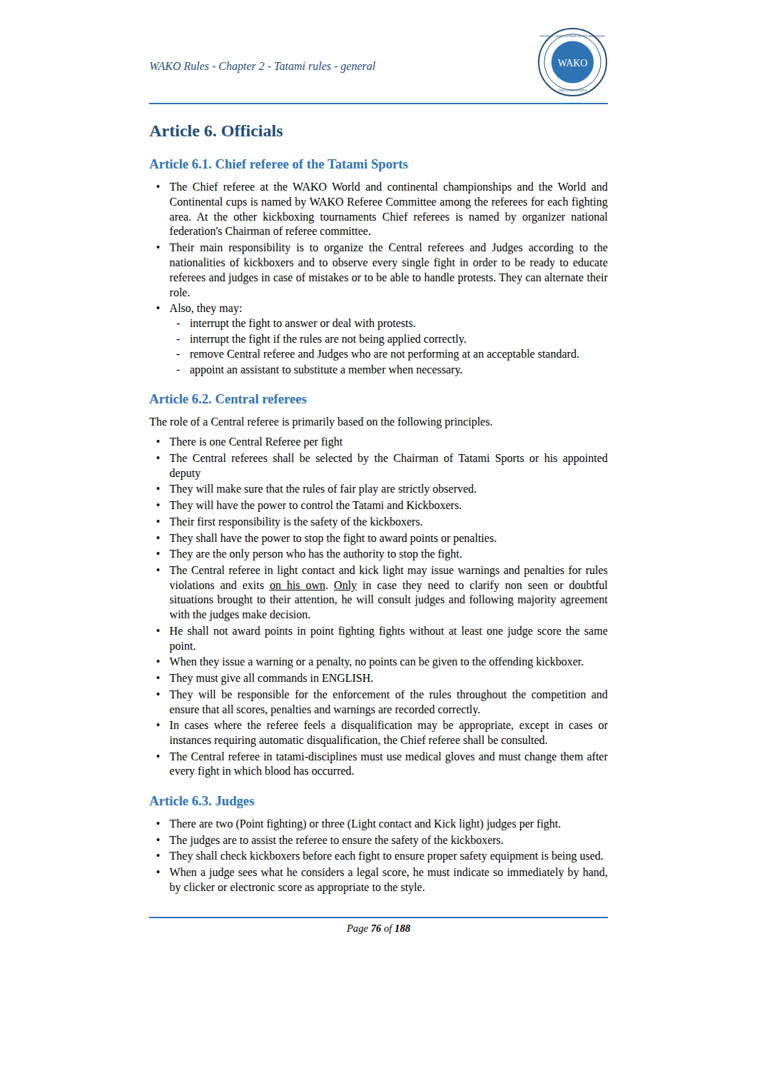WAKO Rules - Chapter 2 - Tatami rules - general
Article 6. Officials
Article 6.1. Chief referee of the Tatami Sports
The Chief referee at the WAKO World and continental championships and the World and Continental cups is named by WAKO Referee Committee among the referees for each fighting area. At the other kickboxing tournaments Chief referees is named by organizer national federation's Chairman of referee committee.
Their main responsibility is to organize the Central referees and Judges according to the nationalities of kickboxers and to observe every single fight in order to be ready to educate referees and judges in case of mistakes or to be able to handle protests. They can alternate their role.
Also, they may:
interrupt the fight to answer or deal with protests.
interrupt the fight if the rules are not being applied correctly.
remove Central referee and Judges who are not performing at an acceptable standard.
appoint an assistant to substitute a member when necessary.
Article 6.2. Central referees
The role of a Central referee is primarily based on the following principles.
There is one Central Referee per fight
The Central referees shall be selected by the Chairman of Tatami Sports or his appointed deputy
They will make sure that the rules of fair play are strictly observed.
They will have the power to control the Tatami and Kickboxers.
Their first responsibility is the safety of the kickboxers.
They shall have the power to stop the fight to award points or penalties.
They are the only person who has the authority to stop the fight.
The Central referee in light contact and kick light may issue warnings and penalties for rules violations and exits on his own. Only in case they need to clarify non seen or doubtful situations brought to their attention, he will consult judges and following majority agreement with the judges make decision.
He shall not award points in point fighting fights without at least one judge score the same point.
When they issue a warning or a penalty, no points can be given to the offending kickboxer.
They must give all commands in ENGLISH.
They will be responsible for the enforcement of the rules throughout the competition and ensure that all scores, penalties and warnings are recorded correctly.
In cases where the referee feels a disqualification may be appropriate, except in cases or instances requiring automatic disqualification, the Chief referee shall be consulted.
The Central referee in tatami-disciplines must use medical gloves and must change them after every fight in which blood has occurred.
Article 6.3. Judges
There are two (Point fighting) or three (Light contact and Kick light) judges per fight.
The judges are to assist the referee to ensure the safety of the kickboxers.
They shall check kickboxers before each fight to ensure proper safety equipment is being used.
When a judge sees what he considers a legal score, he must indicate so immediately by hand, by clicker or electronic score as appropriate to the style.
Page 76 of 188